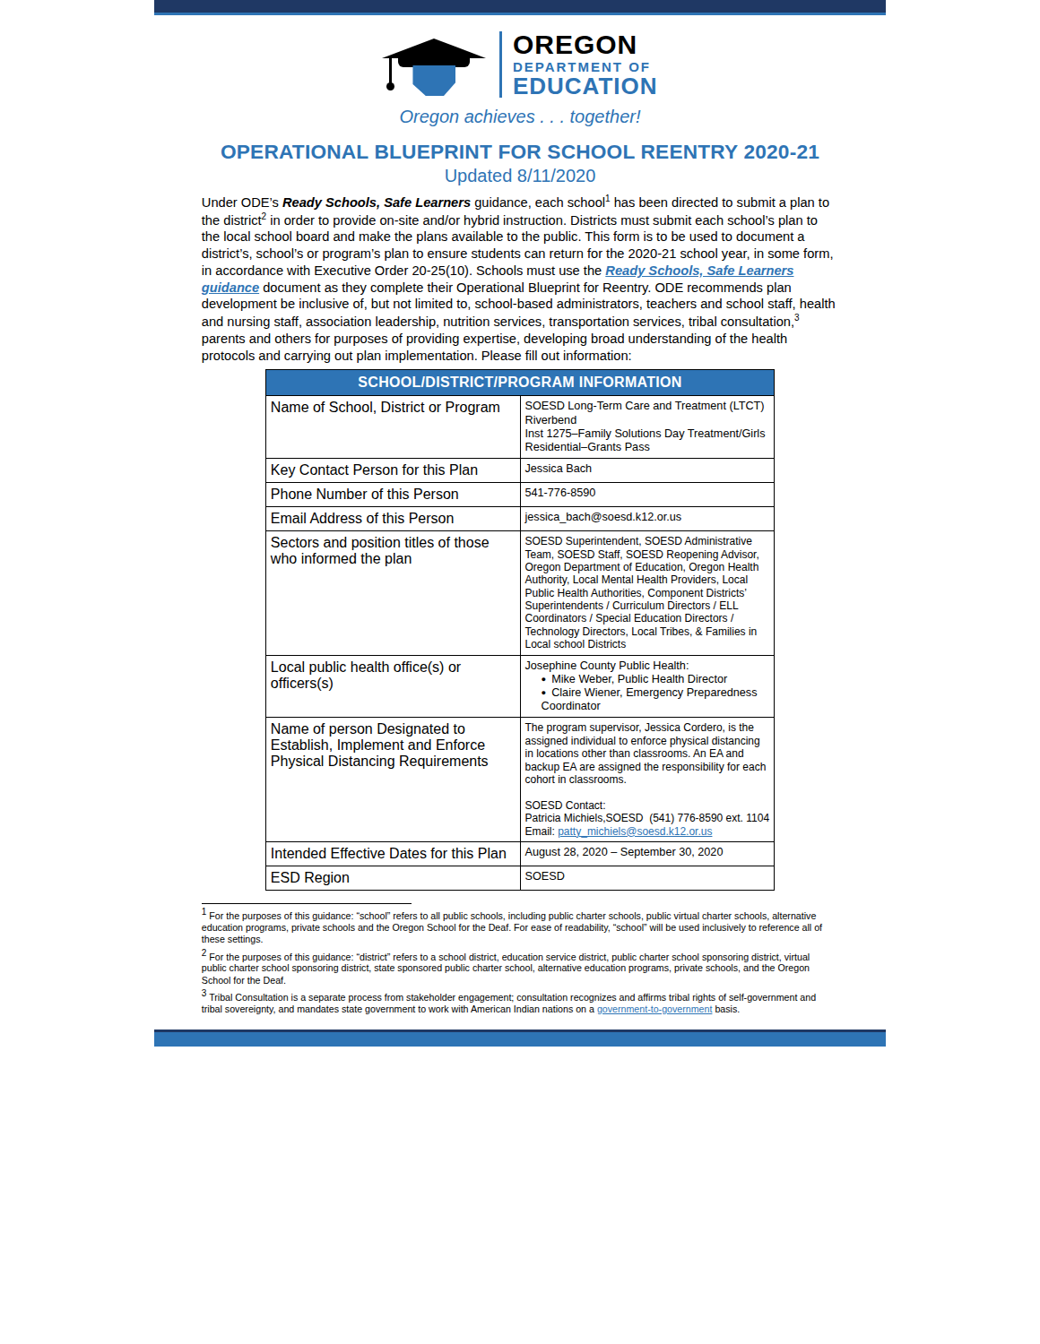OREGON
DEPARTMENT OF
EDUCATION
Oregon achieves . . . together!
OPERATIONAL BLUEPRINT FOR SCHOOL REENTRY 2020-21
Updated 8/11/2020
Under ODE’s Ready Schools, Safe Learners guidance, each school1 has been directed to submit a plan to the district2 in order to provide on-site and/or hybrid instruction. Districts must submit each school’s plan to the local school board and make the plans available to the public. This form is to be used to document a district’s, school’s or program’s plan to ensure students can return for the 2020-21 school year, in some form, in accordance with Executive Order 20-25(10). Schools must use the Ready Schools, Safe Learners guidance document as they complete their Operational Blueprint for Reentry. ODE recommends plan development be inclusive of, but not limited to, school-based administrators, teachers and school staff, health and nursing staff, association leadership, nutrition services, transportation services, tribal consultation,3 parents and others for purposes of providing expertise, developing broad understanding of the health protocols and carrying out plan implementation. Please fill out information:
| SCHOOL/DISTRICT/PROGRAM INFORMATION |
| --- |
| Name of School, District or Program | SOESD Long-Term Care and Treatment (LTCT) Riverbend Inst 1275–Family Solutions Day Treatment/Girls Residential–Grants Pass |
| Key Contact Person for this Plan | Jessica Bach |
| Phone Number of this Person | 541-776-8590 |
| Email Address of this Person | jessica_bach@soesd.k12.or.us |
| Sectors and position titles of those who informed the plan | SOESD Superintendent, SOESD Administrative Team, SOESD Staff, SOESD Reopening Advisor, Oregon Department of Education, Oregon Health Authority, Local Mental Health Providers, Local Public Health Authorities, Component Districts’ Superintendents / Curriculum Directors / ELL Coordinators / Special Education Directors / Technology Directors, Local Tribes, & Families in Local school Districts |
| Local public health office(s) or officers(s) | Josephine County Public Health: Mike Weber, Public Health Director Claire Wiener, Emergency Preparedness Coordinator |
| Name of person Designated to Establish, Implement and Enforce Physical Distancing Requirements | The program supervisor, Jessica Cordero, is the assigned individual to enforce physical distancing in locations other than classrooms. An EA and backup EA are assigned the responsibility for each cohort in classrooms. SOESD Contact: Patricia Michiels,SOESD (541) 776-8590 ext. 1104 Email: patty_michiels@soesd.k12.or.us |
| Intended Effective Dates for this Plan | August 28, 2020 – September 30, 2020 |
| ESD Region | SOESD |
1 For the purposes of this guidance: “school” refers to all public schools, including public charter schools, public virtual charter schools, alternative education programs, private schools and the Oregon School for the Deaf. For ease of readability, “school” will be used inclusively to reference all of these settings.
2 For the purposes of this guidance: “district” refers to a school district, education service district, public charter school sponsoring district, virtual public charter school sponsoring district, state sponsored public charter school, alternative education programs, private schools, and the Oregon School for the Deaf.
3 Tribal Consultation is a separate process from stakeholder engagement; consultation recognizes and affirms tribal rights of self-government and tribal sovereignty, and mandates state government to work with American Indian nations on a government-to-government basis.